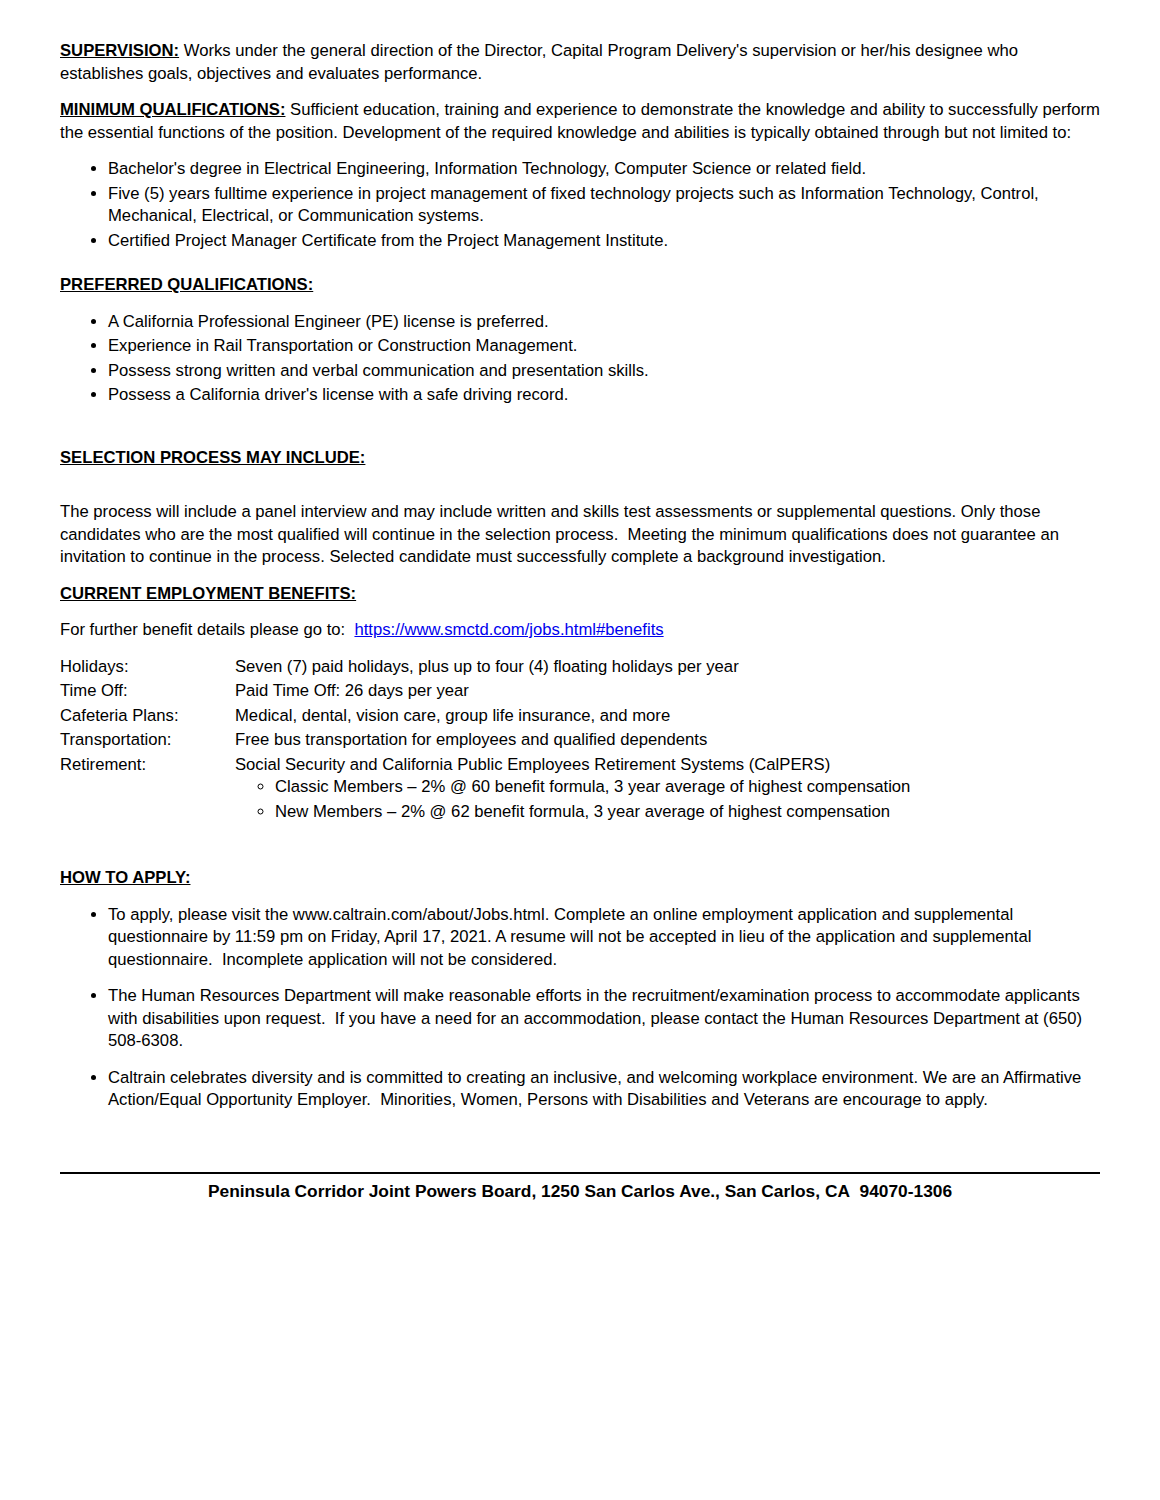SUPERVISION: Works under the general direction of the Director, Capital Program Delivery's supervision or her/his designee who establishes goals, objectives and evaluates performance.
MINIMUM QUALIFICATIONS: Sufficient education, training and experience to demonstrate the knowledge and ability to successfully perform the essential functions of the position. Development of the required knowledge and abilities is typically obtained through but not limited to:
Bachelor's degree in Electrical Engineering, Information Technology, Computer Science or related field.
Five (5) years fulltime experience in project management of fixed technology projects such as Information Technology, Control, Mechanical, Electrical, or Communication systems.
Certified Project Manager Certificate from the Project Management Institute.
PREFERRED QUALIFICATIONS:
A California Professional Engineer (PE) license is preferred.
Experience in Rail Transportation or Construction Management.
Possess strong written and verbal communication and presentation skills.
Possess a California driver's license with a safe driving record.
SELECTION PROCESS MAY INCLUDE:
The process will include a panel interview and may include written and skills test assessments or supplemental questions. Only those candidates who are the most qualified will continue in the selection process. Meeting the minimum qualifications does not guarantee an invitation to continue in the process. Selected candidate must successfully complete a background investigation.
CURRENT EMPLOYMENT BENEFITS:
For further benefit details please go to: https://www.smctd.com/jobs.html#benefits
| Holidays: | Seven (7) paid holidays, plus up to four (4) floating holidays per year |
| Time Off: | Paid Time Off: 26 days per year |
| Cafeteria Plans: | Medical, dental, vision care, group life insurance, and more |
| Transportation: | Free bus transportation for employees and qualified dependents |
| Retirement: | Social Security and California Public Employees Retirement Systems (CalPERS) Classic Members – 2% @ 60 benefit formula, 3 year average of highest compensation New Members – 2% @ 62 benefit formula, 3 year average of highest compensation |
HOW TO APPLY:
To apply, please visit the www.caltrain.com/about/Jobs.html. Complete an online employment application and supplemental questionnaire by 11:59 pm on Friday, April 17, 2021. A resume will not be accepted in lieu of the application and supplemental questionnaire. Incomplete application will not be considered.
The Human Resources Department will make reasonable efforts in the recruitment/examination process to accommodate applicants with disabilities upon request. If you have a need for an accommodation, please contact the Human Resources Department at (650) 508-6308.
Caltrain celebrates diversity and is committed to creating an inclusive, and welcoming workplace environment. We are an Affirmative Action/Equal Opportunity Employer. Minorities, Women, Persons with Disabilities and Veterans are encourage to apply.
Peninsula Corridor Joint Powers Board, 1250 San Carlos Ave., San Carlos, CA 94070-1306